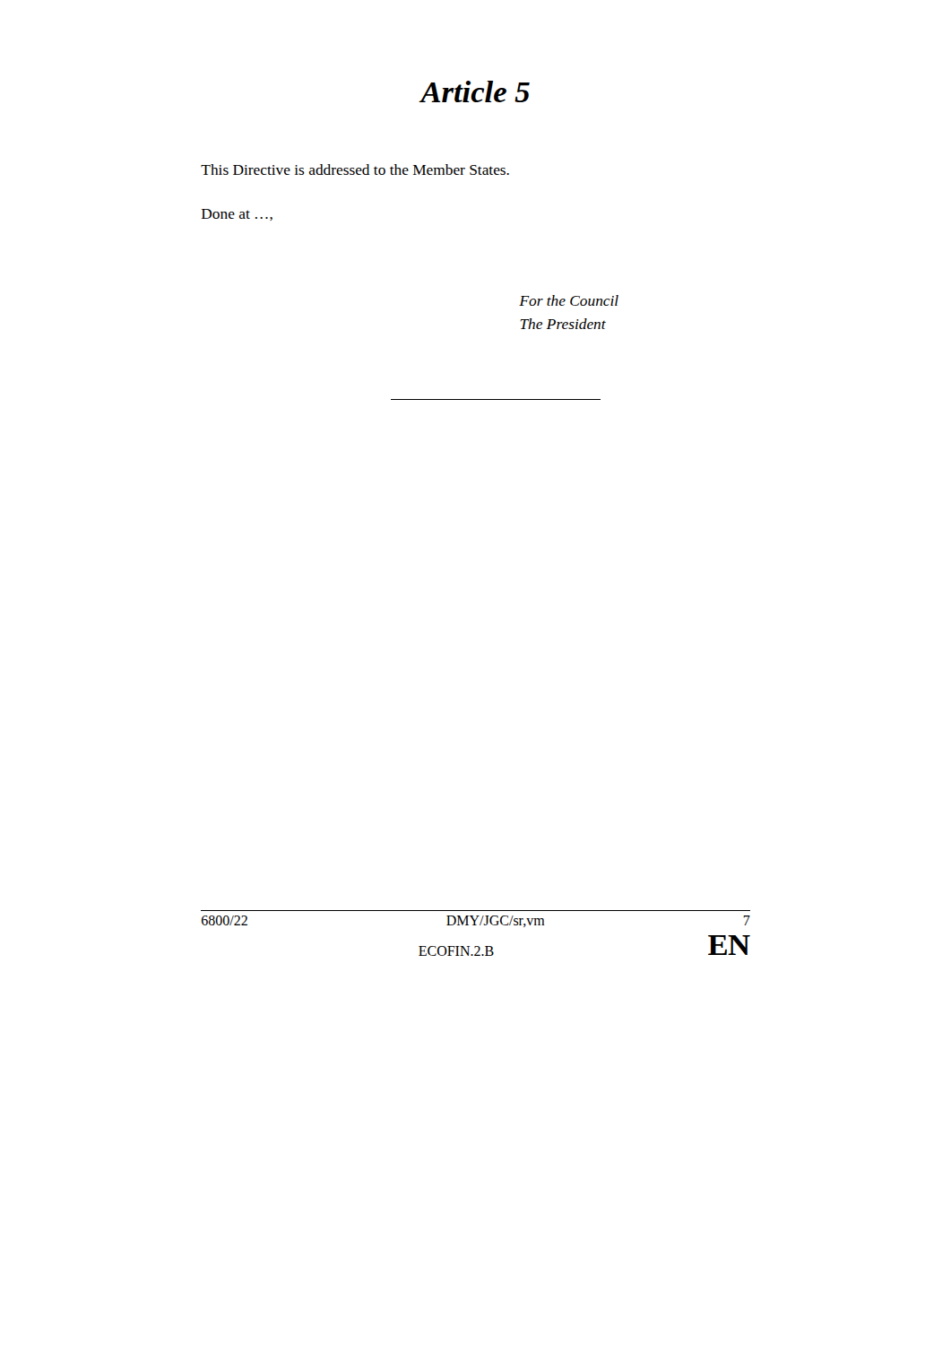Article 5
This Directive is addressed to the Member States.
Done at …,
For the Council
The President
6800/22
DMY/JGC/sr,vm
7
ECOFIN.2.B
EN